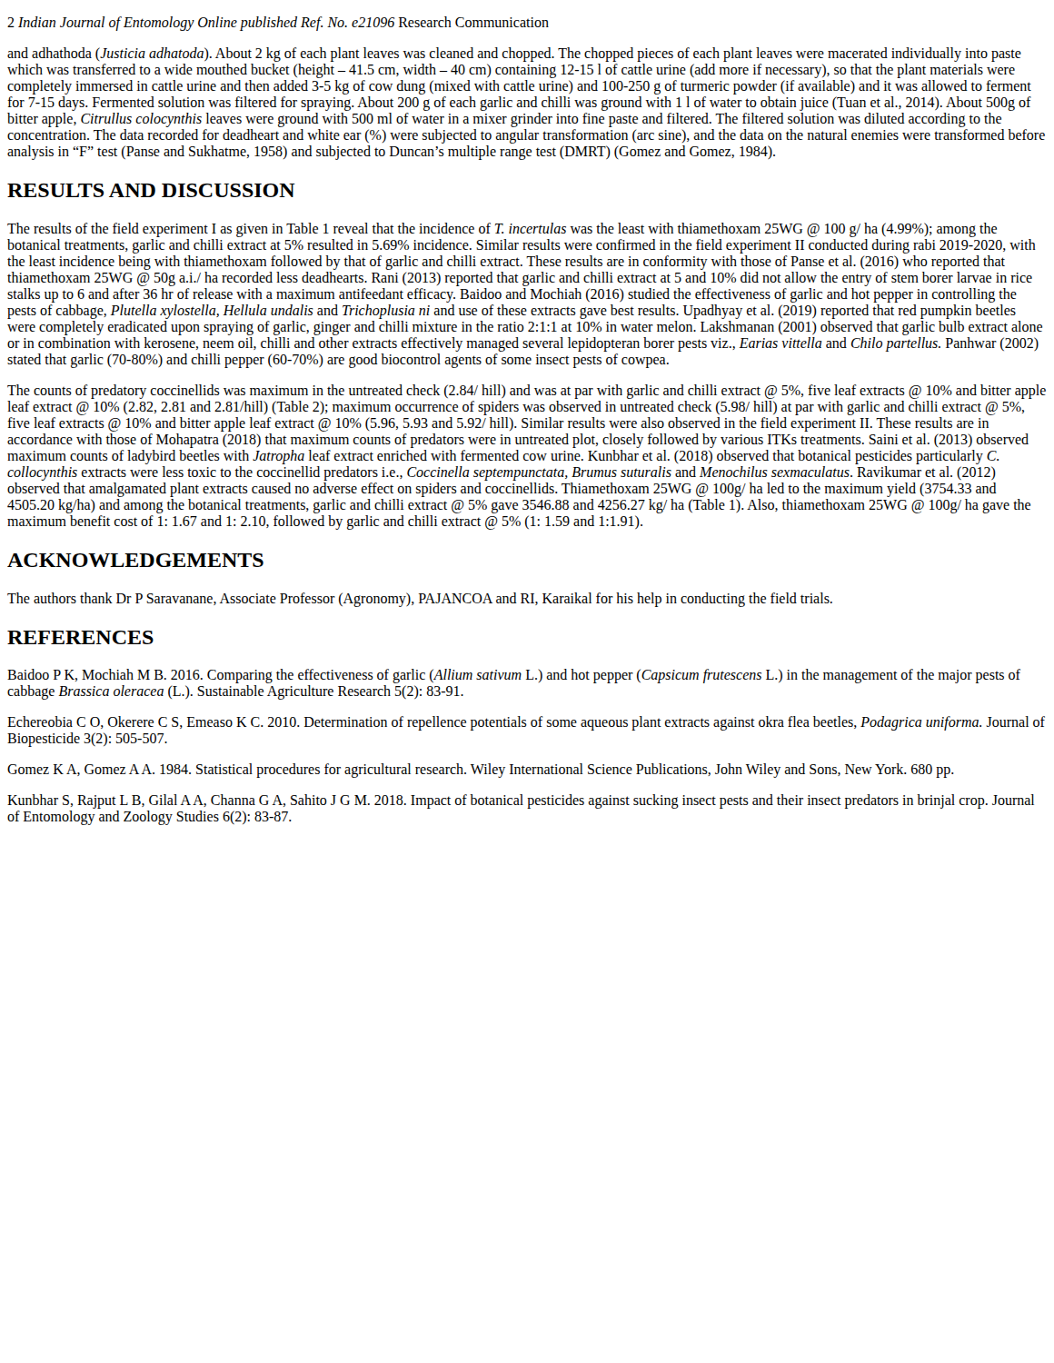2 Indian Journal of Entomology Online published Ref. No. e21096 Research Communication
and adhathoda (Justicia adhatoda). About 2 kg of each plant leaves was cleaned and chopped. The chopped pieces of each plant leaves were macerated individually into paste which was transferred to a wide mouthed bucket (height – 41.5 cm, width – 40 cm) containing 12-15 l of cattle urine (add more if necessary), so that the plant materials were completely immersed in cattle urine and then added 3-5 kg of cow dung (mixed with cattle urine) and 100-250 g of turmeric powder (if available) and it was allowed to ferment for 7-15 days. Fermented solution was filtered for spraying. About 200 g of each garlic and chilli was ground with 1 l of water to obtain juice (Tuan et al., 2014). About 500g of bitter apple, Citrullus colocynthis leaves were ground with 500 ml of water in a mixer grinder into fine paste and filtered. The filtered solution was diluted according to the concentration. The data recorded for deadheart and white ear (%) were subjected to angular transformation (arc sine), and the data on the natural enemies were transformed before analysis in “F” test (Panse and Sukhatme, 1958) and subjected to Duncan’s multiple range test (DMRT) (Gomez and Gomez, 1984).
RESULTS AND DISCUSSION
The results of the field experiment I as given in Table 1 reveal that the incidence of T. incertulas was the least with thiamethoxam 25WG @ 100 g/ ha (4.99%); among the botanical treatments, garlic and chilli extract at 5% resulted in 5.69% incidence. Similar results were confirmed in the field experiment II conducted during rabi 2019-2020, with the least incidence being with thiamethoxam followed by that of garlic and chilli extract. These results are in conformity with those of Panse et al. (2016) who reported that thiamethoxam 25WG @ 50g a.i./ ha recorded less deadhearts. Rani (2013) reported that garlic and chilli extract at 5 and 10% did not allow the entry of stem borer larvae in rice stalks up to 6 and after 36 hr of release with a maximum antifeedant efficacy. Baidoo and Mochiah (2016) studied the effectiveness of garlic and hot pepper in controlling the pests of cabbage, Plutella xylostella, Hellula undalis and Trichoplusia ni and use of these extracts gave best results. Upadhyay et al. (2019) reported that red pumpkin beetles were completely eradicated upon spraying of garlic, ginger and chilli mixture in the ratio 2:1:1 at 10% in water melon. Lakshmanan (2001) observed that garlic bulb extract alone or in combination with kerosene, neem oil, chilli and other extracts effectively managed several lepidopteran borer pests viz., Earias vittella and Chilo partellus. Panhwar (2002) stated that garlic (70-80%) and chilli pepper (60-70%) are good biocontrol agents of some insect pests of cowpea.
The counts of predatory coccinellids was maximum in the untreated check (2.84/ hill) and was at par with garlic and chilli extract @ 5%, five leaf extracts @ 10% and bitter apple leaf extract @ 10% (2.82, 2.81 and 2.81/hill) (Table 2); maximum occurrence of spiders was observed in untreated check (5.98/ hill) at par with garlic and chilli extract @ 5%, five leaf extracts @ 10% and bitter apple leaf extract @ 10% (5.96, 5.93 and 5.92/ hill). Similar results were also observed in the field experiment II. These results are in accordance with those of Mohapatra (2018) that maximum counts of predators were in untreated plot, closely followed by various ITKs treatments. Saini et al. (2013) observed maximum counts of ladybird beetles with Jatropha leaf extract enriched with fermented cow urine. Kunbhar et al. (2018) observed that botanical pesticides particularly C. collocynthis extracts were less toxic to the coccinellid predators i.e., Coccinella septempunctata, Brumus suturalis and Menochilus sexmaculatus. Ravikumar et al. (2012) observed that amalgamated plant extracts caused no adverse effect on spiders and coccinellids. Thiamethoxam 25WG @ 100g/ ha led to the maximum yield (3754.33 and 4505.20 kg/ha) and among the botanical treatments, garlic and chilli extract @ 5% gave 3546.88 and 4256.27 kg/ ha (Table 1). Also, thiamethoxam 25WG @ 100g/ ha gave the maximum benefit cost of 1: 1.67 and 1: 2.10, followed by garlic and chilli extract @ 5% (1: 1.59 and 1:1.91).
ACKNOWLEDGEMENTS
The authors thank Dr P Saravanane, Associate Professor (Agronomy), PAJANCOA and RI, Karaikal for his help in conducting the field trials.
REFERENCES
Baidoo P K, Mochiah M B. 2016. Comparing the effectiveness of garlic (Allium sativum L.) and hot pepper (Capsicum frutescens L.) in the management of the major pests of cabbage Brassica oleracea (L.). Sustainable Agriculture Research 5(2): 83-91.
Echereobia C O, Okerere C S, Emeaso K C. 2010. Determination of repellence potentials of some aqueous plant extracts against okra flea beetles, Podagrica uniforma. Journal of Biopesticide 3(2): 505-507.
Gomez K A, Gomez A A. 1984. Statistical procedures for agricultural research. Wiley International Science Publications, John Wiley and Sons, New York. 680 pp.
Kunbhar S, Rajput L B, Gilal A A, Channa G A, Sahito J G M. 2018. Impact of botanical pesticides against sucking insect pests and their insect predators in brinjal crop. Journal of Entomology and Zoology Studies 6(2): 83-87.